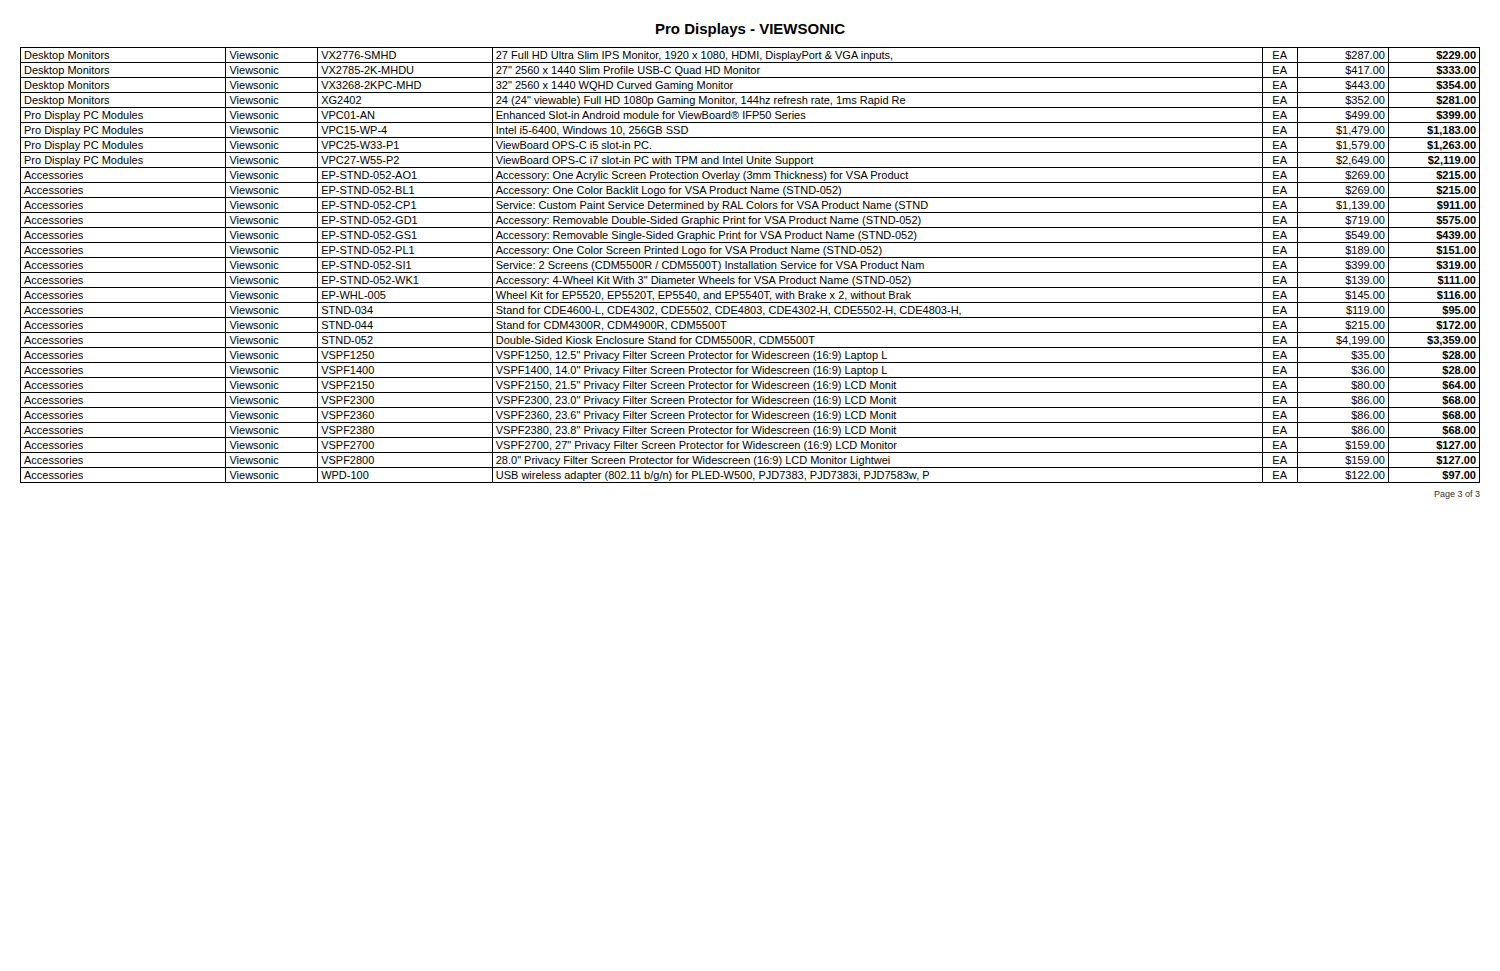Pro Displays - VIEWSONIC
| Desktop Monitors | Viewsonic | VX2776-SMHD | 27 Full HD Ultra Slim IPS Monitor, 1920 x 1080, HDMI, DisplayPort & VGA inputs, | EA | $287.00 | $229.00 |
| Desktop Monitors | Viewsonic | VX2785-2K-MHDU | 27" 2560 x 1440 Slim Profile USB-C Quad HD Monitor | EA | $417.00 | $333.00 |
| Desktop Monitors | Viewsonic | VX3268-2KPC-MHD | 32" 2560 x 1440 WQHD Curved Gaming Monitor | EA | $443.00 | $354.00 |
| Desktop Monitors | Viewsonic | XG2402 | 24 (24" viewable) Full HD 1080p Gaming Monitor, 144hz refresh rate, 1ms Rapid Re | EA | $352.00 | $281.00 |
| Pro Display PC Modules | Viewsonic | VPC01-AN | Enhanced Slot-in Android module for ViewBoard® IFP50 Series | EA | $499.00 | $399.00 |
| Pro Display PC Modules | Viewsonic | VPC15-WP-4 | Intel i5-6400, Windows 10, 256GB SSD | EA | $1,479.00 | $1,183.00 |
| Pro Display PC Modules | Viewsonic | VPC25-W33-P1 | ViewBoard OPS-C i5 slot-in PC. | EA | $1,579.00 | $1,263.00 |
| Pro Display PC Modules | Viewsonic | VPC27-W55-P2 | ViewBoard OPS-C i7 slot-in PC with TPM and Intel Unite Support | EA | $2,649.00 | $2,119.00 |
| Accessories | Viewsonic | EP-STND-052-AO1 | Accessory: One Acrylic Screen Protection Overlay (3mm Thickness) for VSA Product | EA | $269.00 | $215.00 |
| Accessories | Viewsonic | EP-STND-052-BL1 | Accessory: One Color Backlit Logo for VSA Product Name (STND-052) | EA | $269.00 | $215.00 |
| Accessories | Viewsonic | EP-STND-052-CP1 | Service: Custom Paint Service Determined by RAL Colors for VSA Product Name (STND | EA | $1,139.00 | $911.00 |
| Accessories | Viewsonic | EP-STND-052-GD1 | Accessory: Removable Double-Sided Graphic Print for VSA Product Name (STND-052) | EA | $719.00 | $575.00 |
| Accessories | Viewsonic | EP-STND-052-GS1 | Accessory: Removable Single-Sided Graphic Print for VSA Product Name (STND-052) | EA | $549.00 | $439.00 |
| Accessories | Viewsonic | EP-STND-052-PL1 | Accessory: One Color Screen Printed Logo for VSA Product Name (STND-052) | EA | $189.00 | $151.00 |
| Accessories | Viewsonic | EP-STND-052-SI1 | Service: 2 Screens (CDM5500R / CDM5500T) Installation Service for VSA Product Nam | EA | $399.00 | $319.00 |
| Accessories | Viewsonic | EP-STND-052-WK1 | Accessory: 4-Wheel Kit With 3" Diameter Wheels for VSA Product Name (STND-052) | EA | $139.00 | $111.00 |
| Accessories | Viewsonic | EP-WHL-005 | Wheel Kit for EP5520, EP5520T, EP5540, and EP5540T, with Brake x 2, without Brak | EA | $145.00 | $116.00 |
| Accessories | Viewsonic | STND-034 | Stand for CDE4600-L, CDE4302, CDE5502, CDE4803, CDE4302-H, CDE5502-H, CDE4803-H, | EA | $119.00 | $95.00 |
| Accessories | Viewsonic | STND-044 | Stand for CDM4300R, CDM4900R, CDM5500T | EA | $215.00 | $172.00 |
| Accessories | Viewsonic | STND-052 | Double-Sided Kiosk Enclosure Stand for CDM5500R, CDM5500T | EA | $4,199.00 | $3,359.00 |
| Accessories | Viewsonic | VSPF1250 | VSPF1250, 12.5" Privacy Filter Screen Protector for Widescreen (16:9) Laptop L | EA | $35.00 | $28.00 |
| Accessories | Viewsonic | VSPF1400 | VSPF1400, 14.0" Privacy Filter Screen Protector for Widescreen (16:9) Laptop L | EA | $36.00 | $28.00 |
| Accessories | Viewsonic | VSPF2150 | VSPF2150, 21.5" Privacy Filter Screen Protector for Widescreen (16:9) LCD Monit | EA | $80.00 | $64.00 |
| Accessories | Viewsonic | VSPF2300 | VSPF2300, 23.0" Privacy Filter Screen Protector for Widescreen (16:9) LCD Monit | EA | $86.00 | $68.00 |
| Accessories | Viewsonic | VSPF2360 | VSPF2360, 23.6" Privacy Filter Screen Protector for Widescreen (16:9) LCD Monit | EA | $86.00 | $68.00 |
| Accessories | Viewsonic | VSPF2380 | VSPF2380, 23.8" Privacy Filter Screen Protector for Widescreen (16:9) LCD Monit | EA | $86.00 | $68.00 |
| Accessories | Viewsonic | VSPF2700 | VSPF2700, 27" Privacy Filter Screen Protector for Widescreen (16:9) LCD Monitor | EA | $159.00 | $127.00 |
| Accessories | Viewsonic | VSPF2800 | 28.0" Privacy Filter Screen Protector for Widescreen (16:9) LCD Monitor Lightwei | EA | $159.00 | $127.00 |
| Accessories | Viewsonic | WPD-100 | USB wireless adapter (802.11 b/g/n) for PLED-W500, PJD7383, PJD7383i, PJD7583w, P | EA | $122.00 | $97.00 |
Page 3 of 3